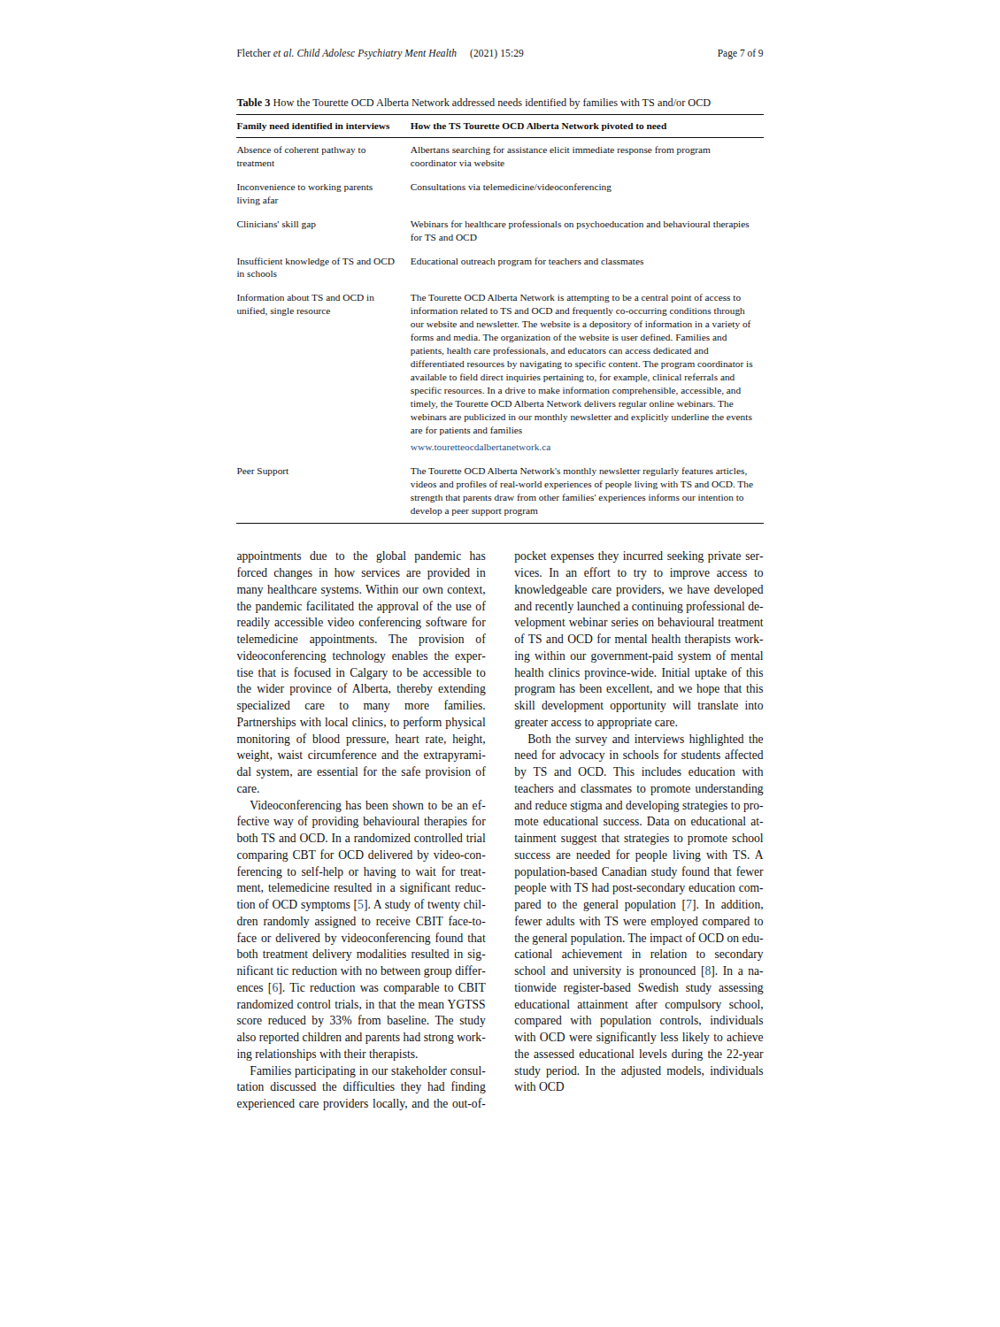Fletcher et al. Child Adolesc Psychiatry Ment Health (2021) 15:29
Page 7 of 9
Table 3 How the Tourette OCD Alberta Network addressed needs identified by families with TS and/or OCD
| Family need identified in interviews | How the TS Tourette OCD Alberta Network pivoted to need |
| --- | --- |
| Absence of coherent pathway to treatment | Albertans searching for assistance elicit immediate response from program coordinator via website |
| Inconvenience to working parents living afar | Consultations via telemedicine/videoconferencing |
| Clinicians' skill gap | Webinars for healthcare professionals on psychoeducation and behavioural therapies for TS and OCD |
| Insufficient knowledge of TS and OCD in schools | Educational outreach program for teachers and classmates |
| Information about TS and OCD in unified, single resource | The Tourette OCD Alberta Network is attempting to be a central point of access to information related to TS and OCD and frequently co-occurring conditions through our website and newsletter. The website is a depository of information in a variety of forms and media. The organization of the website is user defined. Families and patients, health care professionals, and educators can access dedicated and differentiated resources by navigating to specific content. The program coordinator is available to field direct inquiries pertaining to, for example, clinical referrals and specific resources. In a drive to make information comprehensible, accessible, and timely, the Tourette OCD Alberta Network delivers regular online webinars. The webinars are publicized in our monthly newsletter and explicitly underline the events are for patients and families www.touretteocdalbertanetwork.ca |
| Peer Support | The Tourette OCD Alberta Network's monthly newsletter regularly features articles, videos and profiles of real-world experiences of people living with TS and OCD. The strength that parents draw from other families' experiences informs our intention to develop a peer support program |
appointments due to the global pandemic has forced changes in how services are provided in many healthcare systems. Within our own context, the pandemic facilitated the approval of the use of readily accessible video conferencing software for telemedicine appointments. The provision of videoconferencing technology enables the expertise that is focused in Calgary to be accessible to the wider province of Alberta, thereby extending specialized care to many more families. Partnerships with local clinics, to perform physical monitoring of blood pressure, heart rate, height, weight, waist circumference and the extrapyramidal system, are essential for the safe provision of care.
Videoconferencing has been shown to be an effective way of providing behavioural therapies for both TS and OCD. In a randomized controlled trial comparing CBT for OCD delivered by video-conferencing to self-help or having to wait for treatment, telemedicine resulted in a significant reduction of OCD symptoms [5]. A study of twenty children randomly assigned to receive CBIT face-to-face or delivered by videoconferencing found that both treatment delivery modalities resulted in significant tic reduction with no between group differences [6]. Tic reduction was comparable to CBIT randomized control trials, in that the mean YGTSS score reduced by 33% from baseline. The study also reported children and parents had strong working relationships with their therapists.
Families participating in our stakeholder consultation discussed the difficulties they had finding experienced care providers locally, and the out-of-pocket expenses they incurred seeking private services. In an effort to try to improve access to knowledgeable care providers, we have developed and recently launched a continuing professional development webinar series on behavioural treatment of TS and OCD for mental health therapists working within our government-paid system of mental health clinics province-wide. Initial uptake of this program has been excellent, and we hope that this skill development opportunity will translate into greater access to appropriate care.
Both the survey and interviews highlighted the need for advocacy in schools for students affected by TS and OCD. This includes education with teachers and classmates to promote understanding and reduce stigma and developing strategies to promote educational success. Data on educational attainment suggest that strategies to promote school success are needed for people living with TS. A population-based Canadian study found that fewer people with TS had post-secondary education compared to the general population [7]. In addition, fewer adults with TS were employed compared to the general population. The impact of OCD on educational achievement in relation to secondary school and university is pronounced [8]. In a nationwide register-based Swedish study assessing educational attainment after compulsory school, compared with population controls, individuals with OCD were significantly less likely to achieve the assessed educational levels during the 22-year study period. In the adjusted models, individuals with OCD